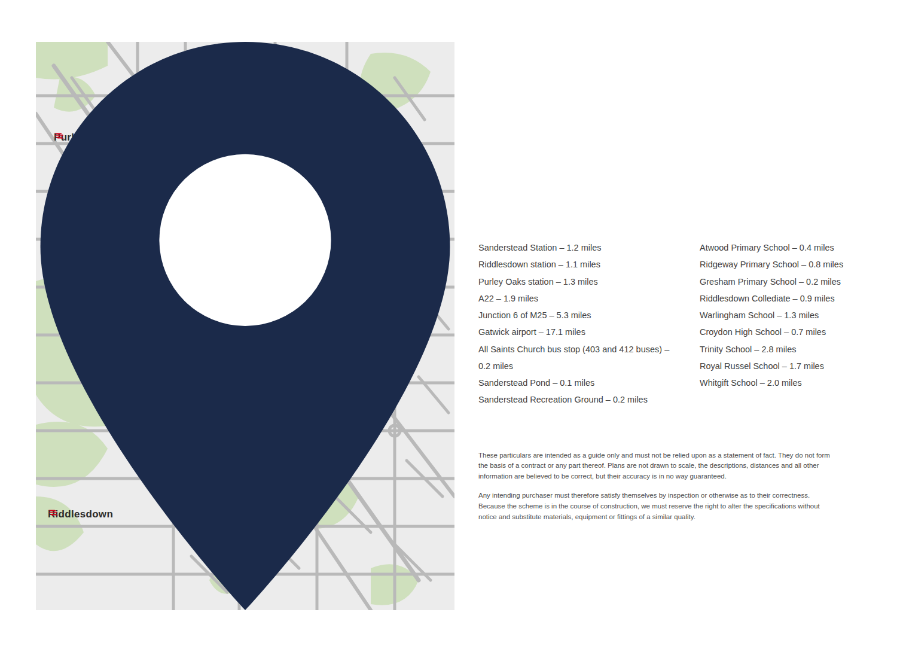Sanderstead
Purley Oaks
Riddlesdown
Sanderstead Station – 1.2 miles
Riddlesdown station – 1.1 miles
Purley Oaks station – 1.3 miles
A22 – 1.9 miles
Junction 6 of M25 – 5.3 miles
Gatwick airport – 17.1 miles
All Saints Church bus stop (403 and 412 buses) – 0.2 miles
Sanderstead Pond – 0.1 miles
Sanderstead Recreation Ground – 0.2 miles
Atwood Primary School – 0.4 miles
Ridgeway Primary School – 0.8 miles
Gresham Primary School – 0.2 miles
Riddlesdown Collediate – 0.9 miles
Warlingham School – 1.3 miles
Croydon High School – 0.7 miles
Trinity School – 2.8 miles
Royal Russel School – 1.7 miles
Whitgift School – 2.0 miles
These particulars are intended as a guide only and must not be relied upon as a statement of fact. They do not form the basis of a contract or any part thereof. Plans are not drawn to scale, the descriptions, distances and all other information are believed to be correct, but their accuracy is in no way guaranteed.
Any intending purchaser must therefore satisfy themselves by inspection or otherwise as to their correctness. Because the scheme is in the course of construction, we must reserve the right to alter the specifications without notice and substitute materials, equipment or fittings of a similar quality.